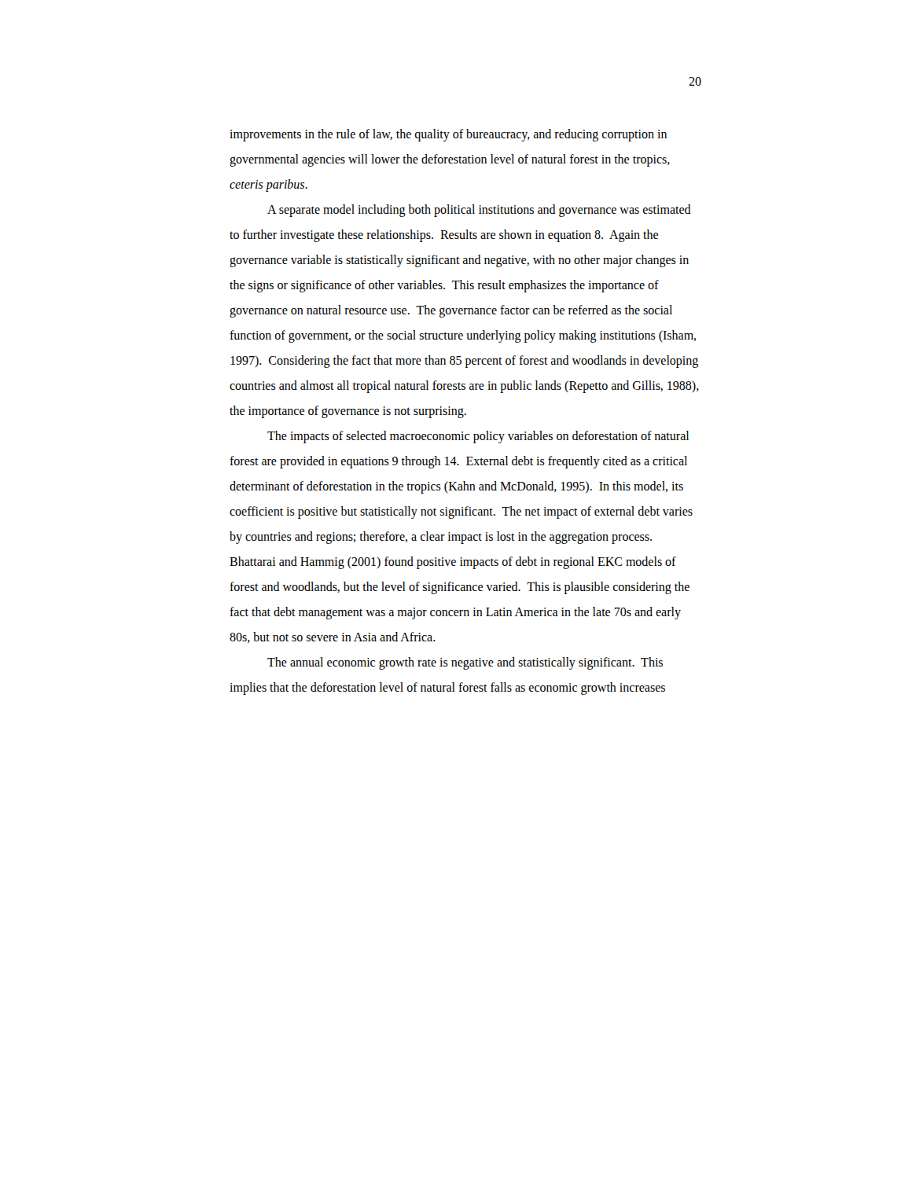20
improvements in the rule of law, the quality of bureaucracy, and reducing corruption in governmental agencies will lower the deforestation level of natural forest in the tropics, ceteris paribus.
A separate model including both political institutions and governance was estimated to further investigate these relationships. Results are shown in equation 8. Again the governance variable is statistically significant and negative, with no other major changes in the signs or significance of other variables. This result emphasizes the importance of governance on natural resource use. The governance factor can be referred as the social function of government, or the social structure underlying policy making institutions (Isham, 1997). Considering the fact that more than 85 percent of forest and woodlands in developing countries and almost all tropical natural forests are in public lands (Repetto and Gillis, 1988), the importance of governance is not surprising.
The impacts of selected macroeconomic policy variables on deforestation of natural forest are provided in equations 9 through 14. External debt is frequently cited as a critical determinant of deforestation in the tropics (Kahn and McDonald, 1995). In this model, its coefficient is positive but statistically not significant. The net impact of external debt varies by countries and regions; therefore, a clear impact is lost in the aggregation process. Bhattarai and Hammig (2001) found positive impacts of debt in regional EKC models of forest and woodlands, but the level of significance varied. This is plausible considering the fact that debt management was a major concern in Latin America in the late 70s and early 80s, but not so severe in Asia and Africa.
The annual economic growth rate is negative and statistically significant. This implies that the deforestation level of natural forest falls as economic growth increases